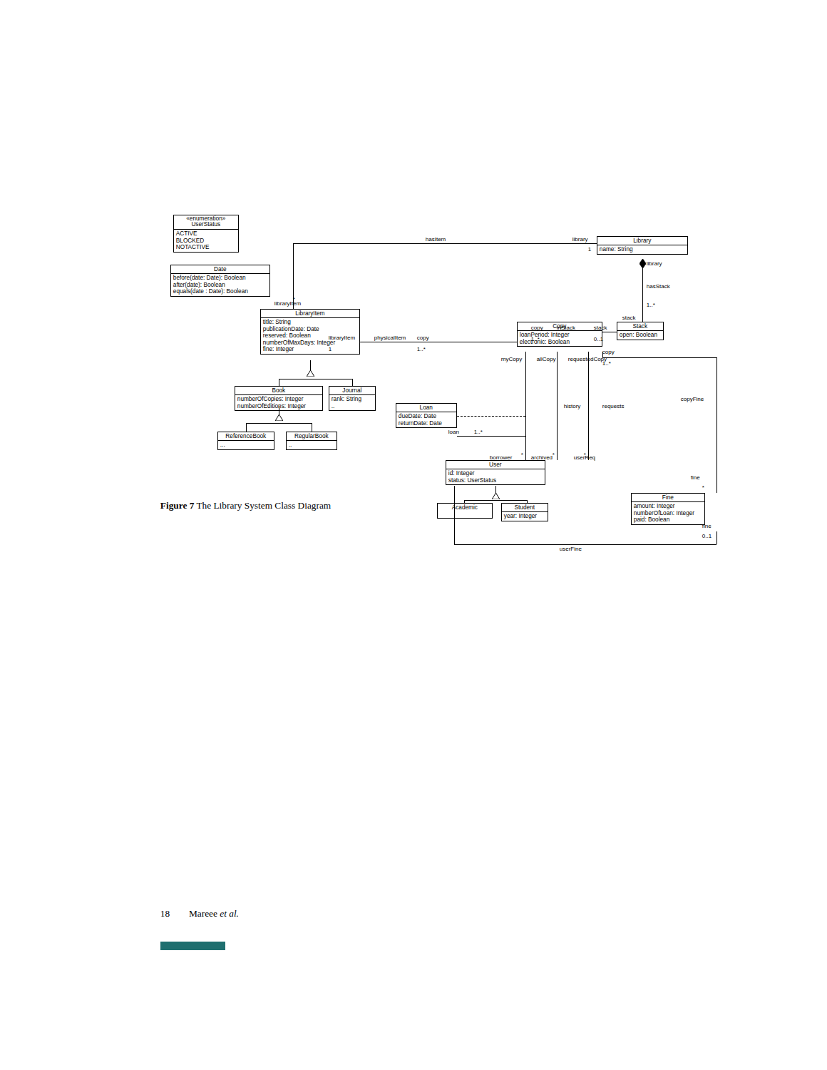«enumeration»
UserStatus
ACTIVE
BLOCKED
NOTACTIVE
Date
before(date: Date): Boolean
after(date): Boolean
equals(date : Date): Boolean
Library
name: String
LibraryItem
title: String
publicationDate: Date
reserved: Boolean
numberOfMaxDays: Integer
fine: Integer
Book
numberOfCopies: Integer
numberOfEditions: Integer
Journal
rank: String
..
ReferenceBook
...
RegularBook
..
Copy
loanPeriod: Integer
electronic: Boolean
Stack
open: Boolean
Loan
dueDate: Date
returnDate: Date
User
id: Integer
status: UserStatus
Academic
Student
year: Integer
Fine
amount: Integer
numberOfLoan: Integer
paid: Boolean
hasItem
library
1
libraryItem
*
library
hasStack
1..*
stack
copy
inStack
stack
1..*
0..1
libraryItem
physicalItem
copy
1
1..*
myCopy
allCopy
requestedCopy
*
*
*
borrower
archived
userReq
history
requests
loan
1..*
copy
1..*
copyFine
*
fine
userFine
fine
0..1
Figure 7 The Library System Class Diagram
18 Mareee et al.